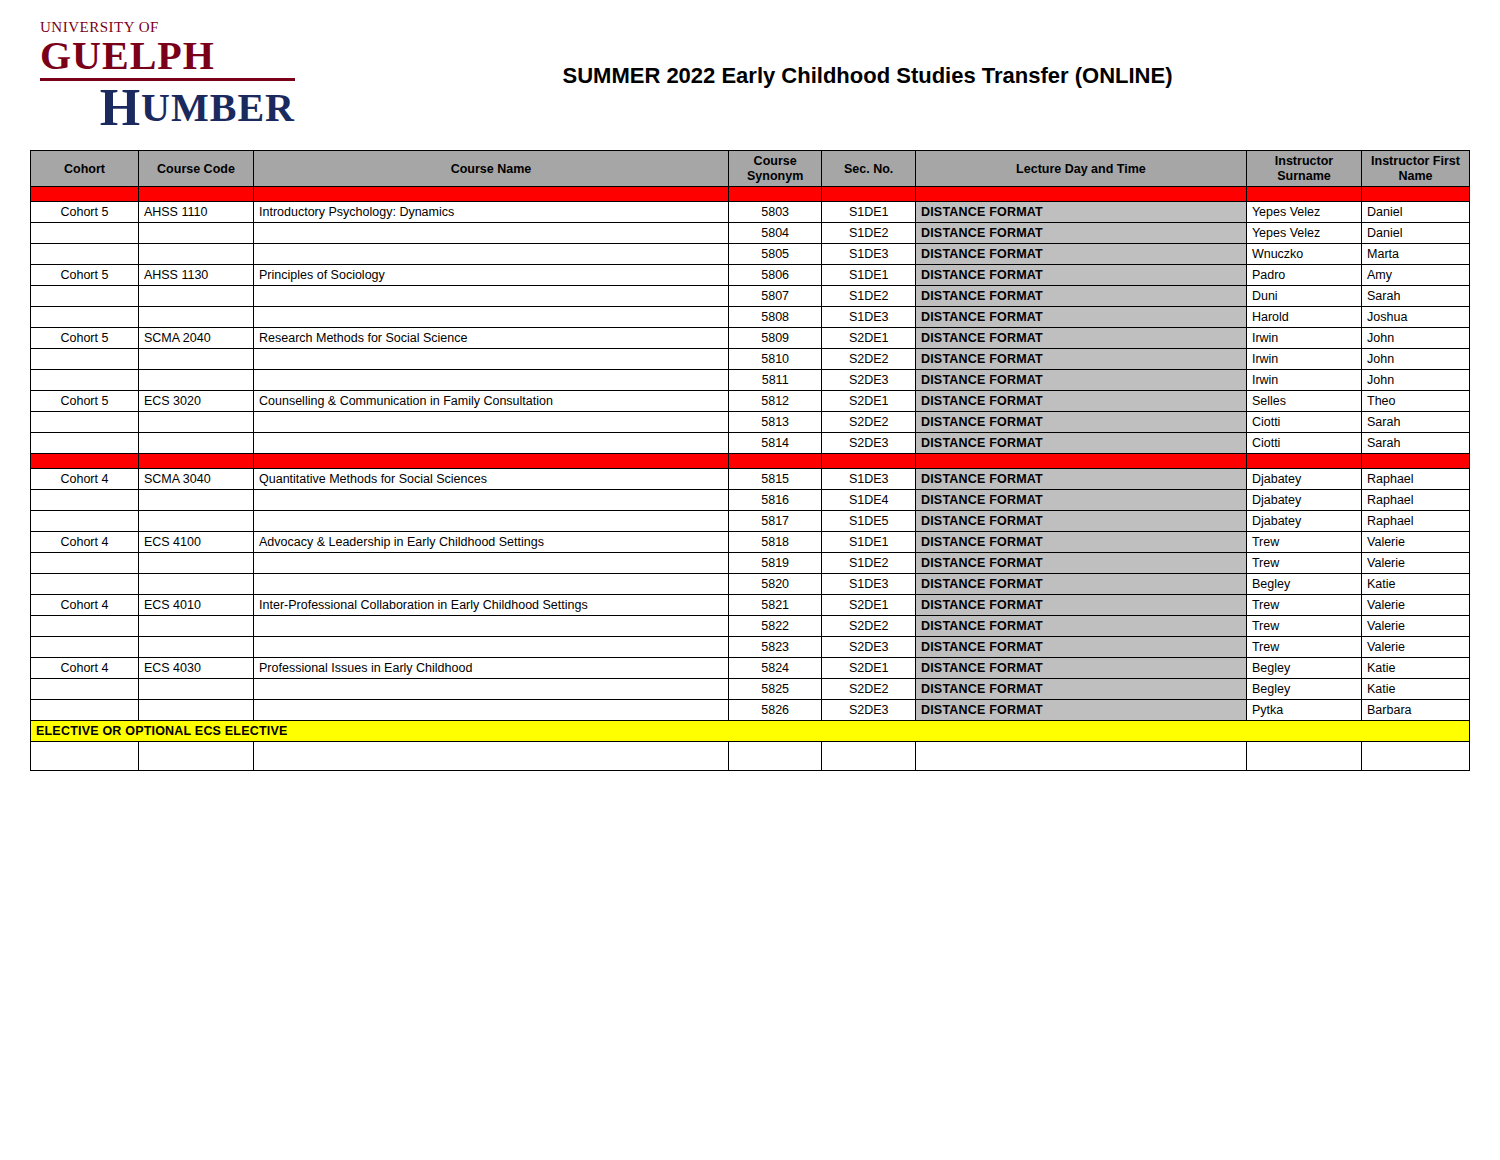UNIVERSITY OF
GUELPH
HUMBER
SUMMER 2022 Early Childhood Studies Transfer (ONLINE)
| Cohort | Course Code | Course Name | Course Synonym | Sec. No. | Lecture Day and Time | Instructor Surname | Instructor First Name |
| --- | --- | --- | --- | --- | --- | --- | --- |
| Cohort 5 | AHSS 1110 | Introductory Psychology: Dynamics | 5803 | S1DE1 | DISTANCE FORMAT | Yepes Velez | Daniel |
| | | | 5804 | S1DE2 | DISTANCE FORMAT | Yepes Velez | Daniel |
| | | | 5805 | S1DE3 | DISTANCE FORMAT | Wnuczko | Marta |
| Cohort 5 | AHSS 1130 | Principles of Sociology | 5806 | S1DE1 | DISTANCE FORMAT | Padro | Amy |
| | | | 5807 | S1DE2 | DISTANCE FORMAT | Duni | Sarah |
| | | | 5808 | S1DE3 | DISTANCE FORMAT | Harold | Joshua |
| Cohort 5 | SCMA 2040 | Research Methods for Social Science | 5809 | S2DE1 | DISTANCE FORMAT | Irwin | John |
| | | | 5810 | S2DE2 | DISTANCE FORMAT | Irwin | John |
| | | | 5811 | S2DE3 | DISTANCE FORMAT | Irwin | John |
| Cohort 5 | ECS 3020 | Counselling & Communication in Family Consultation | 5812 | S2DE1 | DISTANCE FORMAT | Selles | Theo |
| | | | 5813 | S2DE2 | DISTANCE FORMAT | Ciotti | Sarah |
| | | | 5814 | S2DE3 | DISTANCE FORMAT | Ciotti | Sarah |
| Cohort 4 | SCMA 3040 | Quantitative Methods for Social Sciences | 5815 | S1DE3 | DISTANCE FORMAT | Djabatey | Raphael |
| | | | 5816 | S1DE4 | DISTANCE FORMAT | Djabatey | Raphael |
| | | | 5817 | S1DE5 | DISTANCE FORMAT | Djabatey | Raphael |
| Cohort 4 | ECS 4100 | Advocacy & Leadership in Early Childhood Settings | 5818 | S1DE1 | DISTANCE FORMAT | Trew | Valerie |
| | | | 5819 | S1DE2 | DISTANCE FORMAT | Trew | Valerie |
| | | | 5820 | S1DE3 | DISTANCE FORMAT | Begley | Katie |
| Cohort 4 | ECS 4010 | Inter-Professional Collaboration in Early Childhood Settings | 5821 | S2DE1 | DISTANCE FORMAT | Trew | Valerie |
| | | | 5822 | S2DE2 | DISTANCE FORMAT | Trew | Valerie |
| | | | 5823 | S2DE3 | DISTANCE FORMAT | Trew | Valerie |
| Cohort 4 | ECS 4030 | Professional Issues in Early Childhood | 5824 | S2DE1 | DISTANCE FORMAT | Begley | Katie |
| | | | 5825 | S2DE2 | DISTANCE FORMAT | Begley | Katie |
| | | | 5826 | S2DE3 | DISTANCE FORMAT | Pytka | Barbara |
| ELECTIVE OR OPTIONAL ECS ELECTIVE |